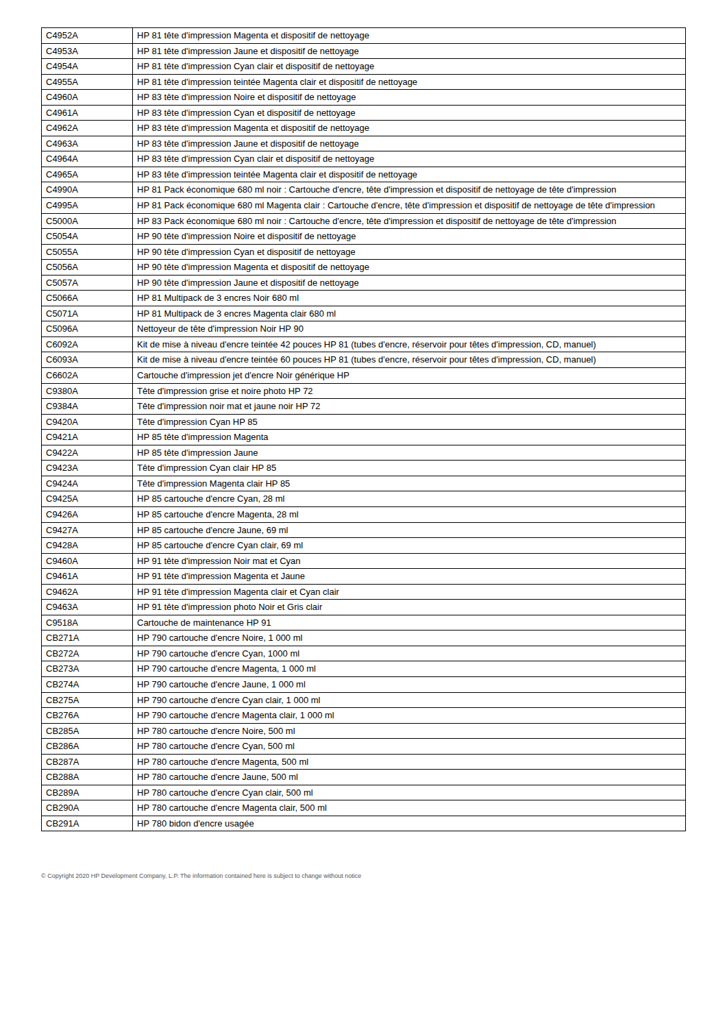| C4952A | HP 81 tête d'impression Magenta et dispositif de nettoyage |
| C4953A | HP 81 tête d'impression Jaune et dispositif de nettoyage |
| C4954A | HP 81 tête d'impression Cyan clair et dispositif de nettoyage |
| C4955A | HP 81 tête d'impression teintée Magenta clair et dispositif de nettoyage |
| C4960A | HP 83 tête d'impression Noire et dispositif de nettoyage |
| C4961A | HP 83 tête d'impression Cyan et dispositif de nettoyage |
| C4962A | HP 83 tête d'impression Magenta et dispositif de nettoyage |
| C4963A | HP 83 tête d'impression Jaune et dispositif de nettoyage |
| C4964A | HP 83 tête d'impression Cyan clair et dispositif de nettoyage |
| C4965A | HP 83 tête d'impression teintée Magenta clair et dispositif de nettoyage |
| C4990A | HP 81 Pack économique 680 ml noir : Cartouche d'encre, tête d'impression et dispositif de nettoyage de tête d'impression |
| C4995A | HP 81 Pack économique 680 ml Magenta clair : Cartouche d'encre, tête d'impression et dispositif de nettoyage de tête d'impression |
| C5000A | HP 83 Pack économique 680 ml noir : Cartouche d'encre, tête d'impression et dispositif de nettoyage de tête d'impression |
| C5054A | HP 90 tête d'impression Noire et dispositif de nettoyage |
| C5055A | HP 90 tête d'impression Cyan et dispositif de nettoyage |
| C5056A | HP 90 tête d'impression Magenta et dispositif de nettoyage |
| C5057A | HP 90 tête d'impression Jaune et dispositif de nettoyage |
| C5066A | HP 81 Multipack de 3 encres Noir 680 ml |
| C5071A | HP 81 Multipack de 3 encres Magenta clair 680 ml |
| C5096A | Nettoyeur de tête d'impression Noir HP 90 |
| C6092A | Kit de mise à niveau d'encre teintée 42 pouces HP 81 (tubes d'encre, réservoir pour têtes d'impression, CD, manuel) |
| C6093A | Kit de mise à niveau d'encre teintée 60 pouces HP 81 (tubes d'encre, réservoir pour têtes d'impression, CD, manuel) |
| C6602A | Cartouche d'impression jet d'encre Noir générique HP |
| C9380A | Tête d'impression grise et noire photo HP 72 |
| C9384A | Tête d'impression noir mat et jaune noir HP 72 |
| C9420A | Tête d'impression Cyan HP 85 |
| C9421A | HP 85 tête d'impression Magenta |
| C9422A | HP 85 tête d'impression Jaune |
| C9423A | Tête d'impression Cyan clair HP 85 |
| C9424A | Tête d'impression Magenta clair HP 85 |
| C9425A | HP 85 cartouche d'encre Cyan, 28 ml |
| C9426A | HP 85 cartouche d'encre Magenta, 28 ml |
| C9427A | HP 85 cartouche d'encre Jaune, 69 ml |
| C9428A | HP 85 cartouche d'encre Cyan clair, 69 ml |
| C9460A | HP 91 tête d'impression Noir mat et Cyan |
| C9461A | HP 91 tête d'impression Magenta et Jaune |
| C9462A | HP 91 tête d'impression Magenta clair et Cyan clair |
| C9463A | HP 91 tête d'impression photo Noir et Gris clair |
| C9518A | Cartouche de maintenance HP 91 |
| CB271A | HP 790 cartouche d'encre Noire, 1 000 ml |
| CB272A | HP 790 cartouche d'encre Cyan, 1000 ml |
| CB273A | HP 790 cartouche d'encre Magenta, 1 000 ml |
| CB274A | HP 790 cartouche d'encre Jaune, 1 000 ml |
| CB275A | HP 790 cartouche d'encre Cyan clair, 1 000 ml |
| CB276A | HP 790 cartouche d'encre Magenta clair, 1 000 ml |
| CB285A | HP 780 cartouche d'encre Noire, 500 ml |
| CB286A | HP 780 cartouche d'encre Cyan, 500 ml |
| CB287A | HP 780 cartouche d'encre Magenta, 500 ml |
| CB288A | HP 780 cartouche d'encre Jaune, 500 ml |
| CB289A | HP 780 cartouche d'encre Cyan clair, 500 ml |
| CB290A | HP 780 cartouche d'encre Magenta clair, 500 ml |
| CB291A | HP 780 bidon d'encre usagée |
© Copyright 2020 HP Development Company, L.P. The information contained here is subject to change without notice